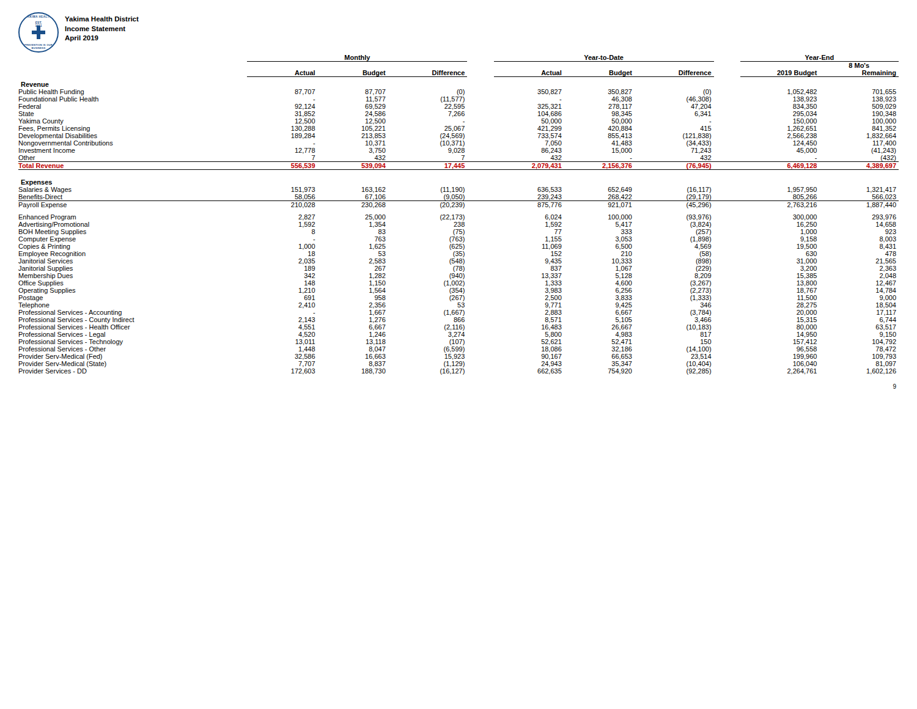YAKIMA HEALTH
EST.
1911
PREVENTION IS OUR BUSINESS
Yakima Health District
Income Statement
April 2019
| | Monthly | | Year-to-Date | | Year-End |
| --- | --- | --- | --- | --- | --- |
| | | | | | | | | | | 8 Mo's |
| | Actual | Budget | Difference | | Actual | Budget | Difference | | 2019 Budget | Remaining |
| Revenue | |
| Public Health Funding | 87,707 | 87,707 | (0) | | 350,827 | 350,827 | (0) | | 1,052,482 | 701,655 |
| Foundational Public Health | - | 11,577 | (11,577) | | - | 46,308 | (46,308) | | 138,923 | 138,923 |
| Federal | 92,124 | 69,529 | 22,595 | | 325,321 | 278,117 | 47,204 | | 834,350 | 509,029 |
| State | 31,852 | 24,586 | 7,266 | | 104,686 | 98,345 | 6,341 | | 295,034 | 190,348 |
| Yakima County | 12,500 | 12,500 | - | | 50,000 | 50,000 | - | | 150,000 | 100,000 |
| Fees, Permits Licensing | 130,288 | 105,221 | 25,067 | | 421,299 | 420,884 | 415 | | 1,262,651 | 841,352 |
| Developmental Disabilities | 189,284 | 213,853 | (24,569) | | 733,574 | 855,413 | (121,838) | | 2,566,238 | 1,832,664 |
| Nongovernmental Contributions | - | 10,371 | (10,371) | | 7,050 | 41,483 | (34,433) | | 124,450 | 117,400 |
| Investment Income | 12,778 | 3,750 | 9,028 | | 86,243 | 15,000 | 71,243 | | 45,000 | (41,243) |
| Other | 7 | 432 | 7 | | 432 | - | 432 | | - | (432) |
| Total Revenue | 556,539 | 539,094 | 17,445 | | 2,079,431 | 2,156,376 | (76,945) | | 6,469,128 | 4,389,697 |
| Expenses | |
| Salaries & Wages | 151,973 | 163,162 | (11,190) | | 636,533 | 652,649 | (16,117) | | 1,957,950 | 1,321,417 |
| Benefits-Direct | 58,056 | 67,106 | (9,050) | | 239,243 | 268,422 | (29,179) | | 805,266 | 566,023 |
| Payroll Expense | 210,028 | 230,268 | (20,239) | | 875,776 | 921,071 | (45,296) | | 2,763,216 | 1,887,440 |
| Enhanced Program | 2,827 | 25,000 | (22,173) | | 6,024 | 100,000 | (93,976) | | 300,000 | 293,976 |
| Advertising/Promotional | 1,592 | 1,354 | 238 | | 1,592 | 5,417 | (3,824) | | 16,250 | 14,658 |
| BOH Meeting Supplies | 8 | 83 | (75) | | 77 | 333 | (257) | | 1,000 | 923 |
| Computer Expense | - | 763 | (763) | | 1,155 | 3,053 | (1,898) | | 9,158 | 8,003 |
| Copies & Printing | 1,000 | 1,625 | (625) | | 11,069 | 6,500 | 4,569 | | 19,500 | 8,431 |
| Employee Recognition | 18 | 53 | (35) | | 152 | 210 | (58) | | 630 | 478 |
| Janitorial Services | 2,035 | 2,583 | (548) | | 9,435 | 10,333 | (898) | | 31,000 | 21,565 |
| Janitorial Supplies | 189 | 267 | (78) | | 837 | 1,067 | (229) | | 3,200 | 2,363 |
| Membership Dues | 342 | 1,282 | (940) | | 13,337 | 5,128 | 8,209 | | 15,385 | 2,048 |
| Office Supplies | 148 | 1,150 | (1,002) | | 1,333 | 4,600 | (3,267) | | 13,800 | 12,467 |
| Operating Supplies | 1,210 | 1,564 | (354) | | 3,983 | 6,256 | (2,273) | | 18,767 | 14,784 |
| Postage | 691 | 958 | (267) | | 2,500 | 3,833 | (1,333) | | 11,500 | 9,000 |
| Telephone | 2,410 | 2,356 | 53 | | 9,771 | 9,425 | 346 | | 28,275 | 18,504 |
| Professional Services - Accounting | - | 1,667 | (1,667) | | 2,883 | 6,667 | (3,784) | | 20,000 | 17,117 |
| Professional Services - County Indirect | 2,143 | 1,276 | 866 | | 8,571 | 5,105 | 3,466 | | 15,315 | 6,744 |
| Professional Services - Health Officer | 4,551 | 6,667 | (2,116) | | 16,483 | 26,667 | (10,183) | | 80,000 | 63,517 |
| Professional Services - Legal | 4,520 | 1,246 | 3,274 | | 5,800 | 4,983 | 817 | | 14,950 | 9,150 |
| Professional Services - Technology | 13,011 | 13,118 | (107) | | 52,621 | 52,471 | 150 | | 157,412 | 104,792 |
| Professional Services - Other | 1,448 | 8,047 | (6,599) | | 18,086 | 32,186 | (14,100) | | 96,558 | 78,472 |
| Provider Serv-Medical (Fed) | 32,586 | 16,663 | 15,923 | | 90,167 | 66,653 | 23,514 | | 199,960 | 109,793 |
| Provider Serv-Medical (State) | 7,707 | 8,837 | (1,129) | | 24,943 | 35,347 | (10,404) | | 106,040 | 81,097 |
| Provider Services - DD | 172,603 | 188,730 | (16,127) | | 662,635 | 754,920 | (92,285) | | 2,264,761 | 1,602,126 |
9